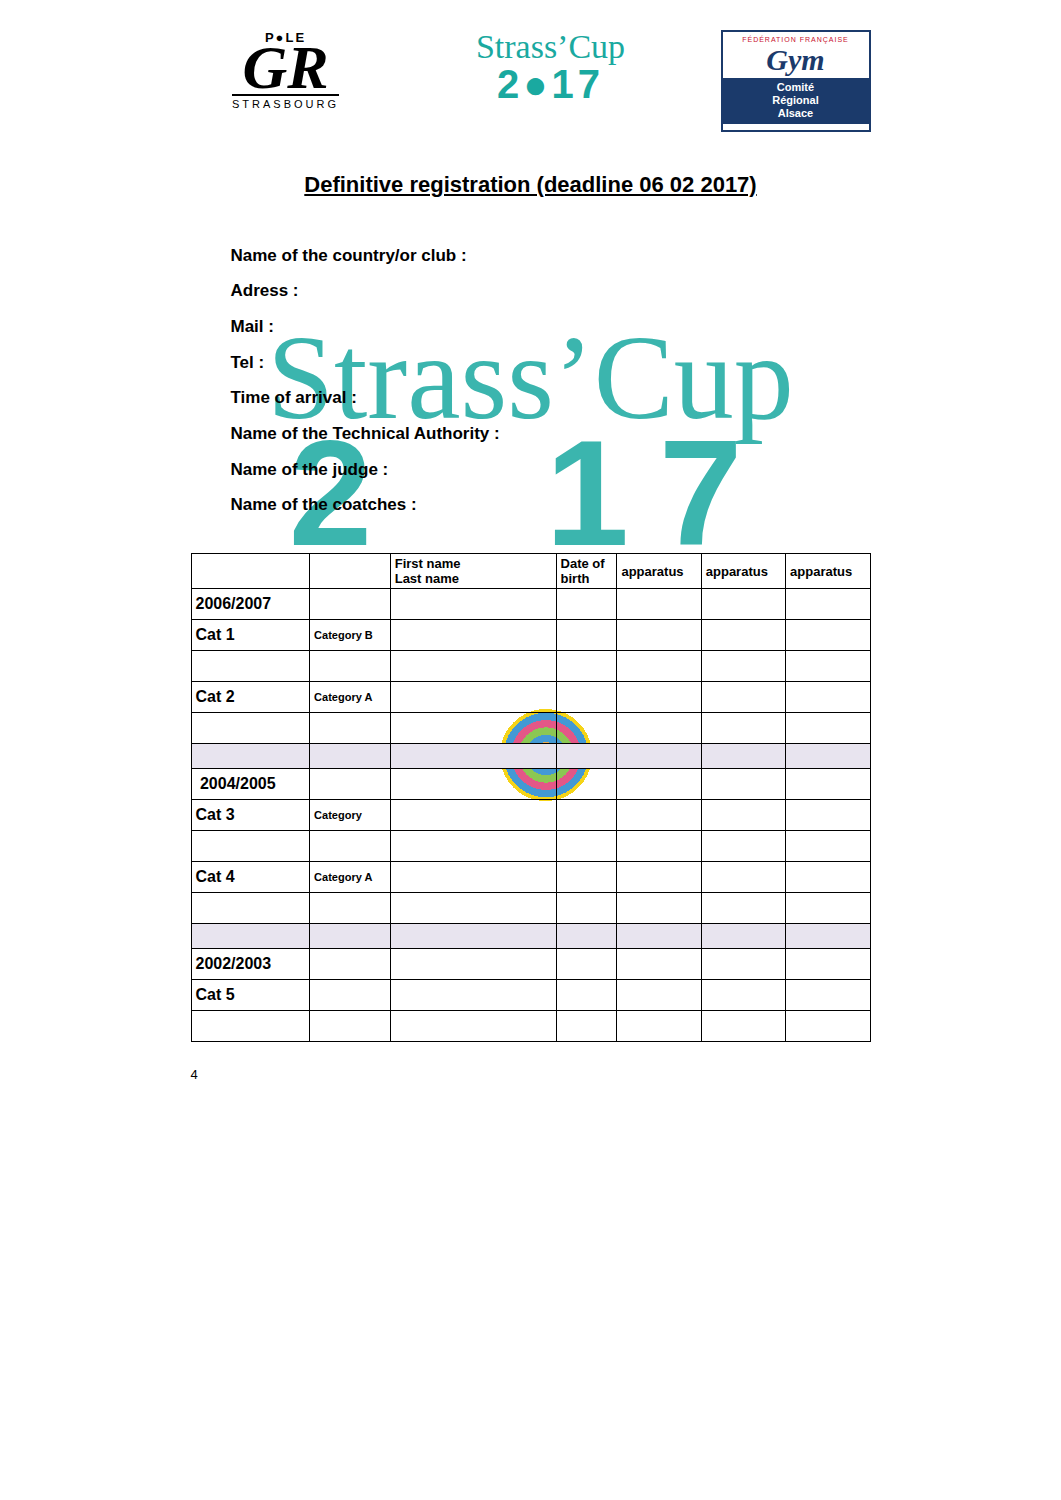P●LE
GR
STRASBOURG
Strass’Cup
2●17
FÉDÉRATION FRANÇAISE
Gym
Comité
Régional
Alsace
Definitive registration (deadline 06 02 2017)
Strass’Cup
2 17
Name of the country/or club :
Adress :
Mail :
Tel :
Time of arrival :
Name of the Technical Authority :
Name of the judge :
Name of the coatches :
| | | First name Last name | Date of birth | apparatus | apparatus | apparatus |
| --- | --- | --- | --- | --- | --- | --- |
| 2006/2007 | | | | | | |
| Cat 1 | Category B | | | | | |
| Cat 2 | Category A | | | | | |
| 2004/2005 | | | | | | |
| Cat 3 | Category | | | | | |
| Cat 4 | Category A | | | | | |
| 2002/2003 | | | | | | |
| Cat 5 | | | | | | |
4